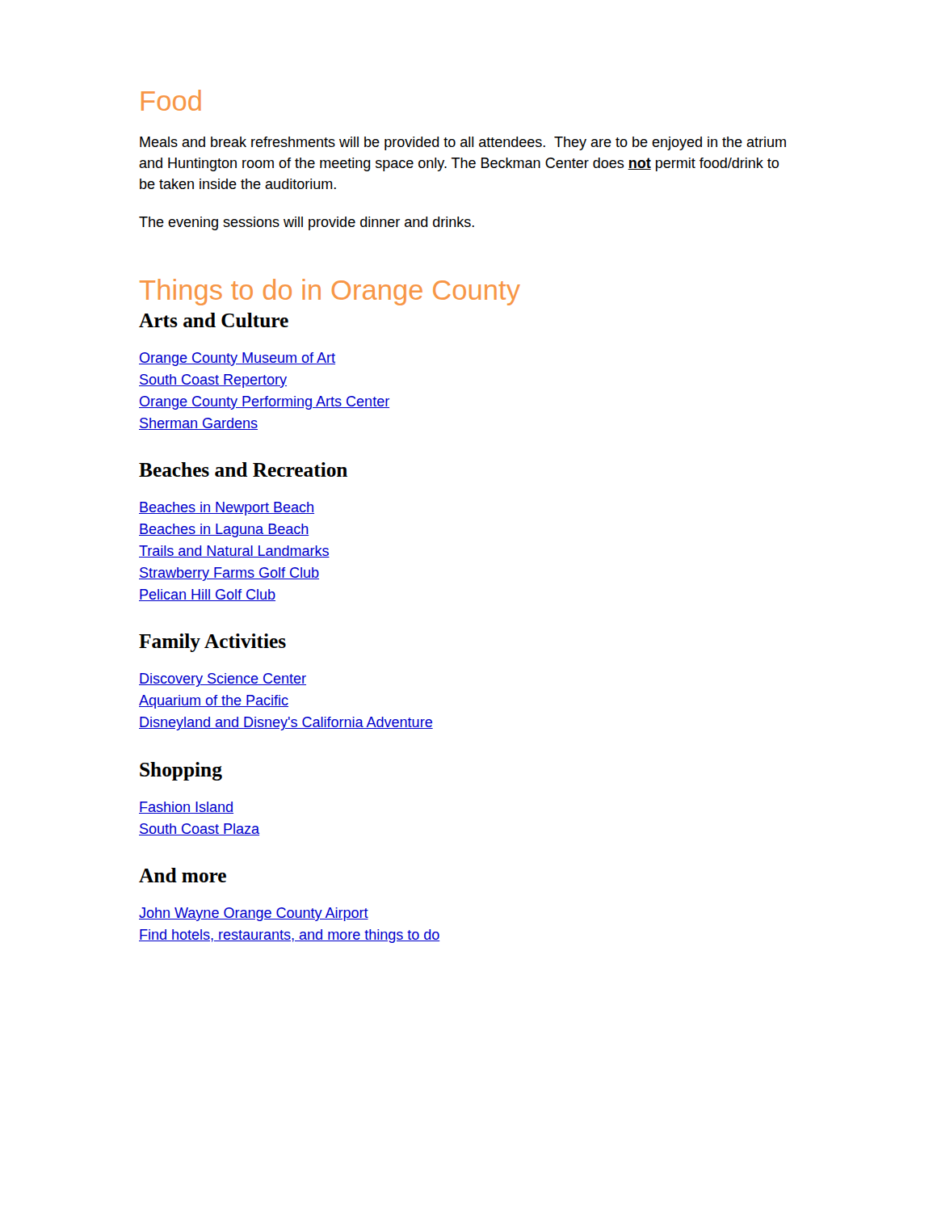Food
Meals and break refreshments will be provided to all attendees. They are to be enjoyed in the atrium and Huntington room of the meeting space only. The Beckman Center does not permit food/drink to be taken inside the auditorium.
The evening sessions will provide dinner and drinks.
Things to do in Orange County
Arts and Culture
Orange County Museum of Art South Coast Repertory Orange County Performing Arts Center Sherman Gardens
Beaches and Recreation
Beaches in Newport Beach Beaches in Laguna Beach Trails and Natural Landmarks Strawberry Farms Golf Club Pelican Hill Golf Club
Family Activities
Discovery Science Center Aquarium of the Pacific Disneyland and Disney's California Adventure
Shopping
Fashion Island South Coast Plaza
And more
John Wayne Orange County Airport Find hotels, restaurants, and more things to do